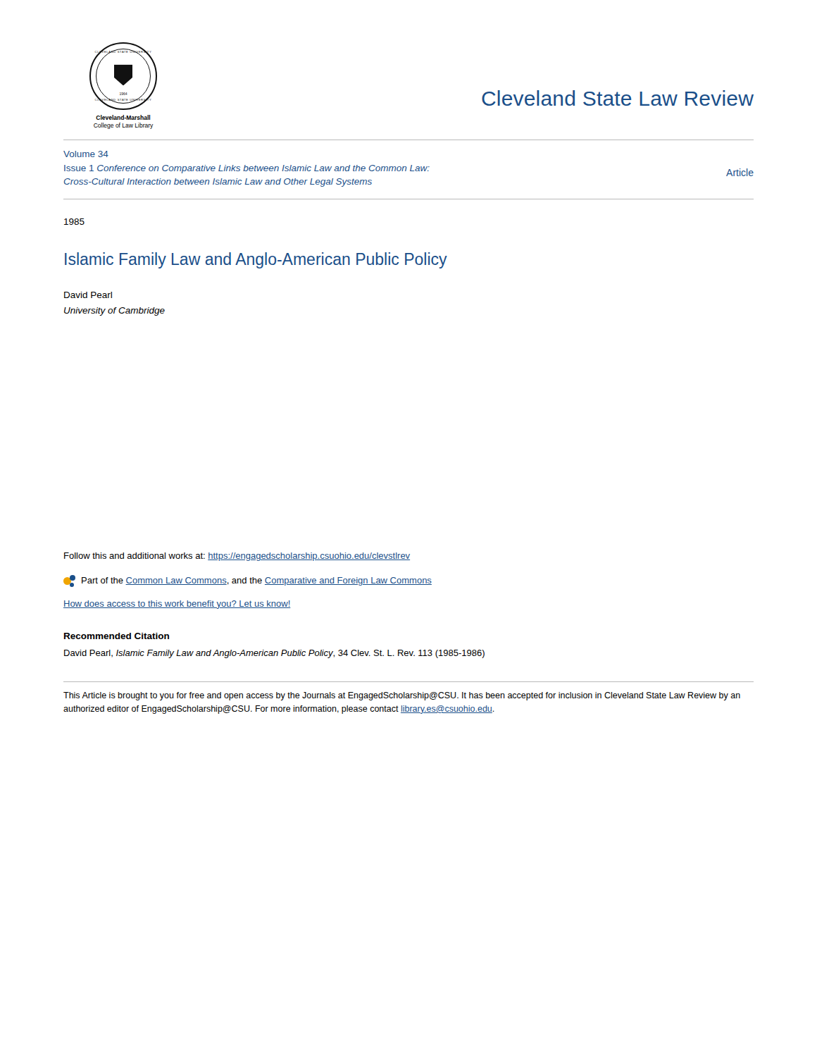Cleveland State University
1964
Cleveland State University
Cleveland-Marshall
College of Law Library
Cleveland State Law Review
Volume 34
Issue 1 Conference on Comparative Links between Islamic Law and the Common Law: Cross-Cultural Interaction between Islamic Law and Other Legal Systems
Article
1985
Islamic Family Law and Anglo-American Public Policy
David Pearl
University of Cambridge
Follow this and additional works at: https://engagedscholarship.csuohio.edu/clevstlrev
Part of the Common Law Commons, and the Comparative and Foreign Law Commons
How does access to this work benefit you? Let us know!
Recommended Citation
David Pearl, Islamic Family Law and Anglo-American Public Policy, 34 Clev. St. L. Rev. 113 (1985-1986)
This Article is brought to you for free and open access by the Journals at EngagedScholarship@CSU. It has been accepted for inclusion in Cleveland State Law Review by an authorized editor of EngagedScholarship@CSU. For more information, please contact library.es@csuohio.edu.